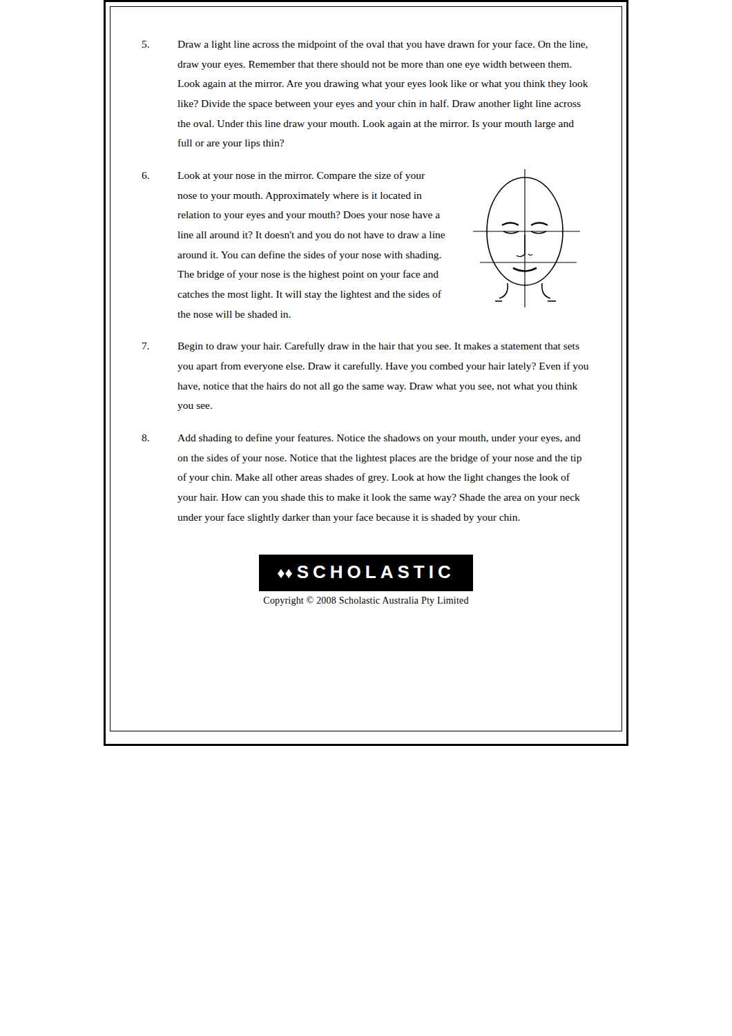5. Draw a light line across the midpoint of the oval that you have drawn for your face. On the line, draw your eyes. Remember that there should not be more than one eye width between them. Look again at the mirror. Are you drawing what your eyes look like or what you think they look like? Divide the space between your eyes and your chin in half. Draw another light line across the oval. Under this line draw your mouth. Look again at the mirror. Is your mouth large and full or are your lips thin?
6.
Look at your nose in the mirror. Compare the size of your nose to your mouth. Approximately where is it located in relation to your eyes and your mouth? Does your nose have a line all around it? It doesn't and you do not have to draw a line around it. You can define the sides of your nose with shading. The bridge of your nose is the highest point on your face and catches the most light. It will stay the lightest and the sides of the nose will be shaded in.
7. Begin to draw your hair. Carefully draw in the hair that you see. It makes a statement that sets you apart from everyone else. Draw it carefully. Have you combed your hair lately? Even if you have, notice that the hairs do not all go the same way. Draw what you see, not what you think you see.
8. Add shading to define your features. Notice the shadows on your mouth, under your eyes, and on the sides of your nose. Notice that the lightest places are the bridge of your nose and the tip of your chin. Make all other areas shades of grey. Look at how the light changes the look of your hair. How can you shade this to make it look the same way? Shade the area on your neck under your face slightly darker than your face because it is shaded by your chin.
♦♦SCHOLASTIC
Copyright © 2008 Scholastic Australia Pty Limited